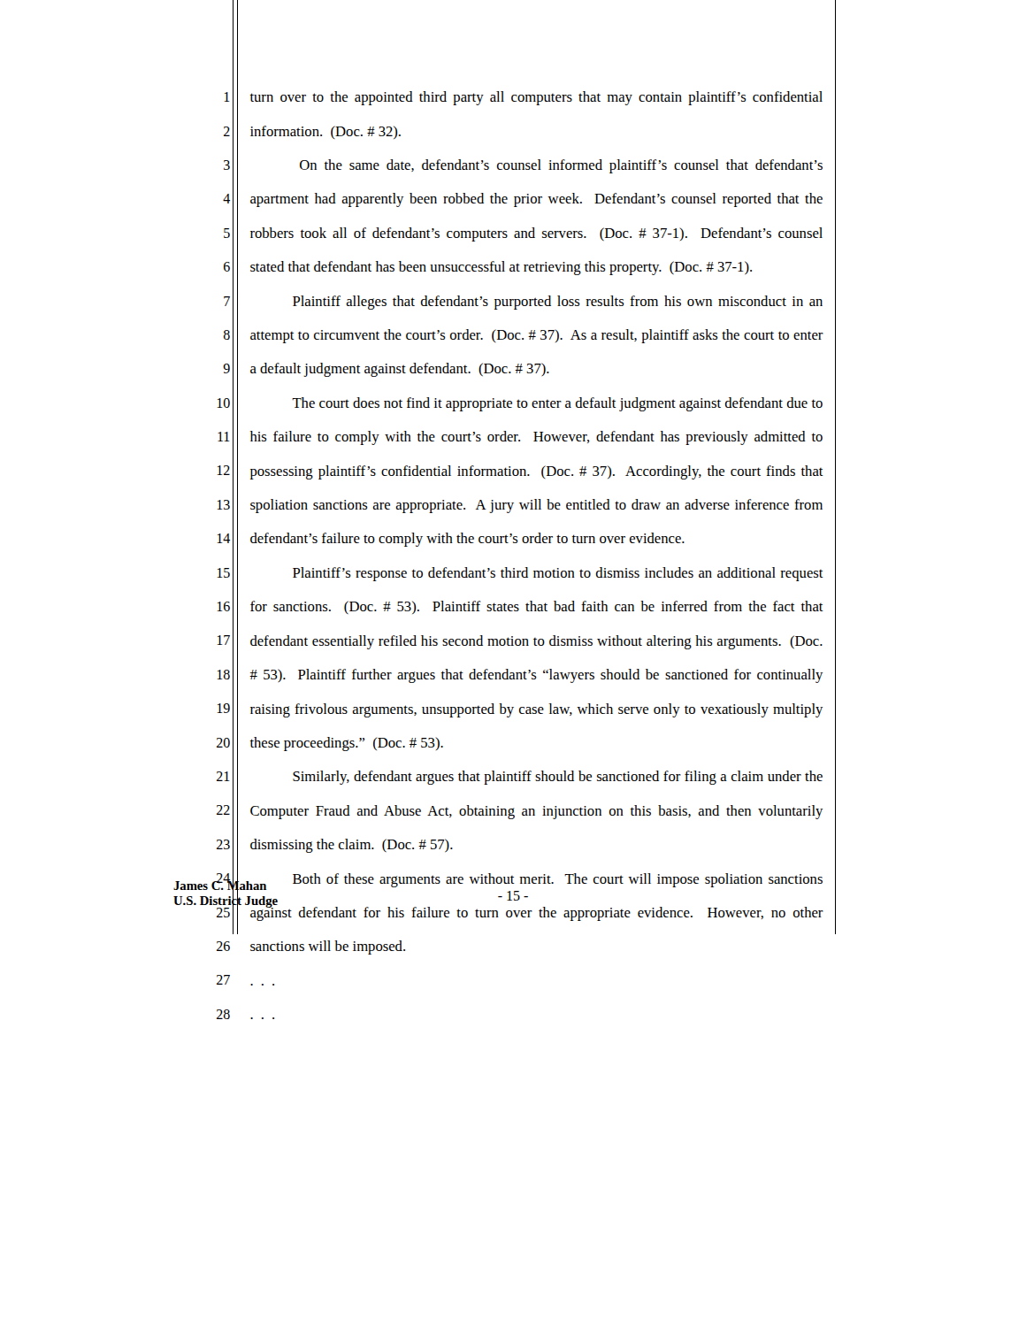1
2
3
4
5
6
7
8
9
10
11
12
13
14
15
16
17
18
19
20
21
22
23
24
25
26
27
28
turn over to the appointed third party all computers that may contain plaintiff’s confidential information. (Doc. # 32).
On the same date, defendant’s counsel informed plaintiff’s counsel that defendant’s apartment had apparently been robbed the prior week. Defendant’s counsel reported that the robbers took all of defendant’s computers and servers. (Doc. # 37-1). Defendant’s counsel stated that defendant has been unsuccessful at retrieving this property. (Doc. # 37-1).
Plaintiff alleges that defendant’s purported loss results from his own misconduct in an attempt to circumvent the court’s order. (Doc. # 37). As a result, plaintiff asks the court to enter a default judgment against defendant. (Doc. # 37).
The court does not find it appropriate to enter a default judgment against defendant due to his failure to comply with the court’s order. However, defendant has previously admitted to possessing plaintiff’s confidential information. (Doc. # 37). Accordingly, the court finds that spoliation sanctions are appropriate. A jury will be entitled to draw an adverse inference from defendant’s failure to comply with the court’s order to turn over evidence.
Plaintiff’s response to defendant’s third motion to dismiss includes an additional request for sanctions. (Doc. # 53). Plaintiff states that bad faith can be inferred from the fact that defendant essentially refiled his second motion to dismiss without altering his arguments. (Doc. # 53). Plaintiff further argues that defendant’s “lawyers should be sanctioned for continually raising frivolous arguments, unsupported by case law, which serve only to vexatiously multiply these proceedings.” (Doc. # 53).
Similarly, defendant argues that plaintiff should be sanctioned for filing a claim under the Computer Fraud and Abuse Act, obtaining an injunction on this basis, and then voluntarily dismissing the claim. (Doc. # 57).
Both of these arguments are without merit. The court will impose spoliation sanctions against defendant for his failure to turn over the appropriate evidence. However, no other sanctions will be imposed.
. . .
. . .
James C. Mahan
U.S. District Judge
- 15 -